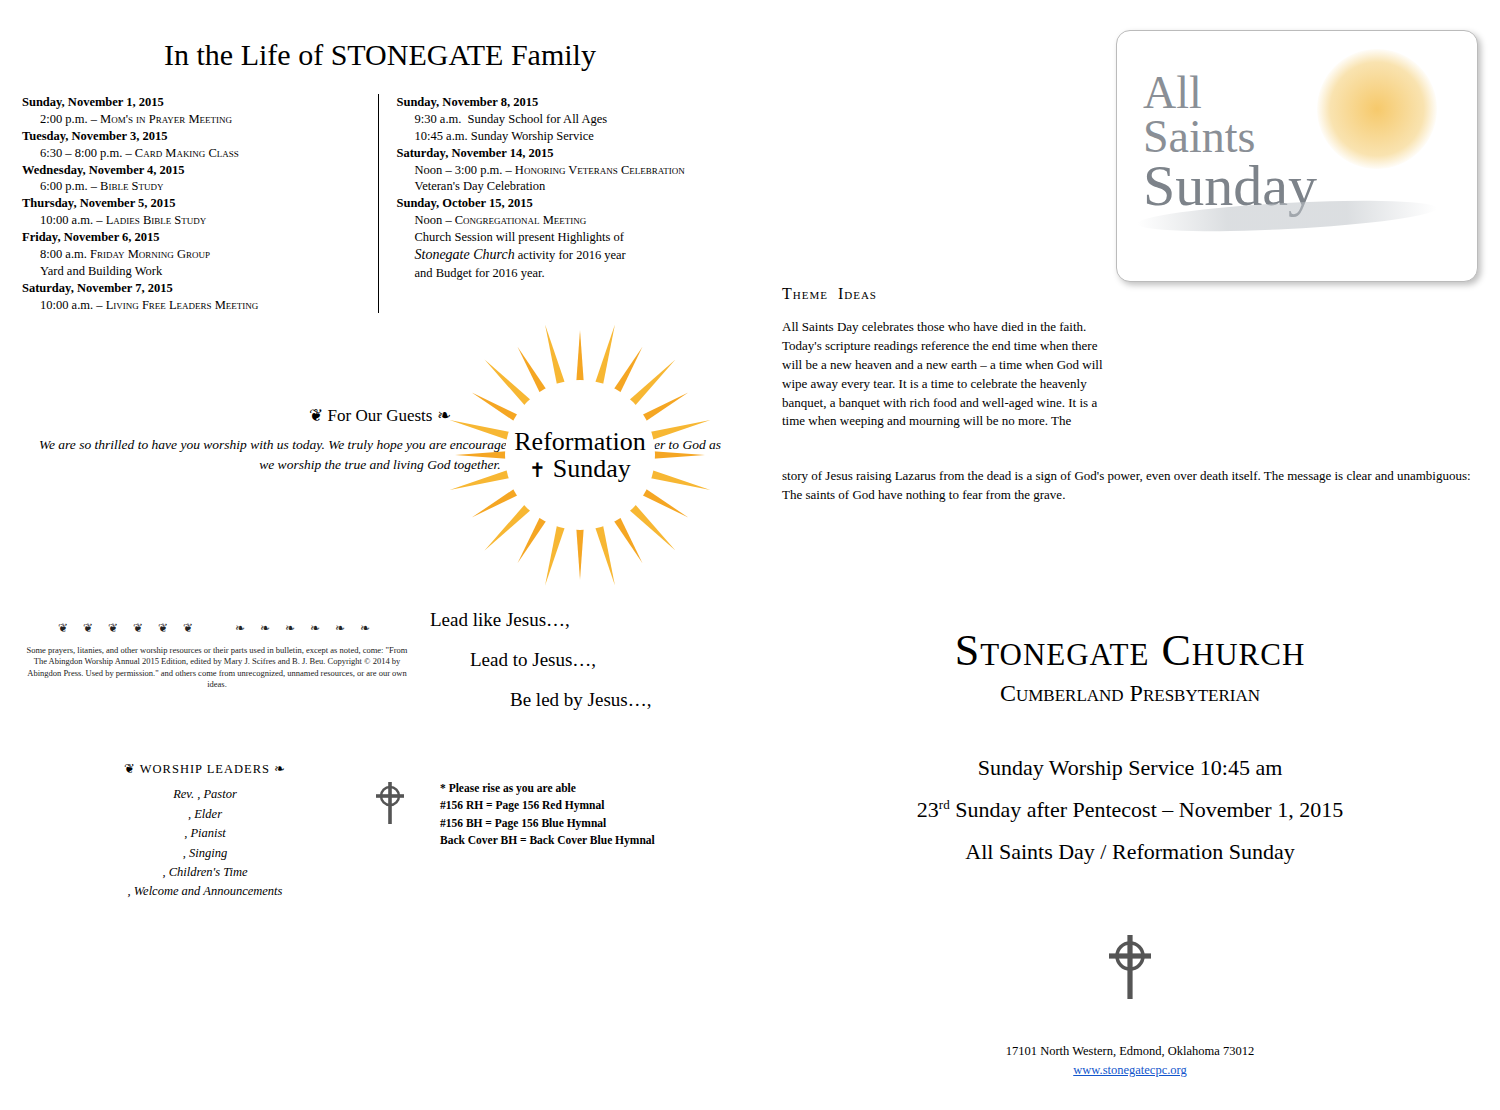In the Life of STONEGATE Family
Sunday, November 1, 2015
2:00 p.m. – Mom's in Prayer Meeting
Tuesday, November 3, 2015
6:30 – 8:00 p.m. – Card Making Class
Wednesday, November 4, 2015
6:00 p.m. – Bible Study
Thursday, November 5, 2015
10:00 a.m. – Ladies Bible Study
Friday, November 6, 2015
8:00 a.m. Friday Morning Group
Yard and Building Work
Saturday, November 7, 2015
10:00 a.m. – Living Free Leaders Meeting
Sunday, November 8, 2015
9:30 a.m. Sunday School for All Ages
10:45 a.m. Sunday Worship Service
Saturday, November 14, 2015
Noon – 3:00 p.m. – Honoring Veterans Celebration
Veteran's Day Celebration
Sunday, October 15, 2015
Noon – Congregational Meeting
Church Session will present Highlights of
Stonegate Church activity for 2016 year
and Budget for 2016 year.
Reformation
✝ Sunday
❦ For Our Guests ❧
We are so thrilled to have you worship with us today. We truly hope you are encouraged and inspired to grow closer to God as we worship the true and living God together.
Lead like Jesus…,
Lead to Jesus…,
Be led by Jesus…,
❦ ❦ ❦ ❦ ❦ ❦ ❧ ❧ ❧ ❧ ❧ ❧
Some prayers, litanies, and other worship resources or their parts used in bulletin, except as noted, come: "From The Abingdon Worship Annual 2015 Edition, edited by Mary J. Scifres and B. J. Beu. Copyright © 2014 by Abingdon Press. Used by permission." and others come from unrecognized, unnamed resources, or are our own ideas.
❦ WORSHIP LEADERS ❧
Rev. , Pastor
, Elder
, Pianist
, Singing
, Children's Time
, Welcome and Announcements
* Please rise as you are able
#156 RH = Page 156 Red Hymnal
#156 BH = Page 156 Blue Hymnal
Back Cover BH = Back Cover Blue Hymnal
All
Saints
Sunday
Theme Ideas
All Saints Day celebrates those who have died in the faith. Today's scripture readings reference the end time when there will be a new heaven and a new earth – a time when God will wipe away every tear. It is a time to celebrate the heavenly banquet, a banquet with rich food and well-aged wine. It is a time when weeping and mourning will be no more. The
story of Jesus raising Lazarus from the dead is a sign of God's power, even over death itself. The message is clear and unambiguous: The saints of God have nothing to fear from the grave.
Stonegate Church
Cumberland Presbyterian
Sunday Worship Service 10:45 am
23rd Sunday after Pentecost – November 1, 2015
All Saints Day / Reformation Sunday
17101 North Western, Edmond, Oklahoma 73012
www.stonegatecpc.org